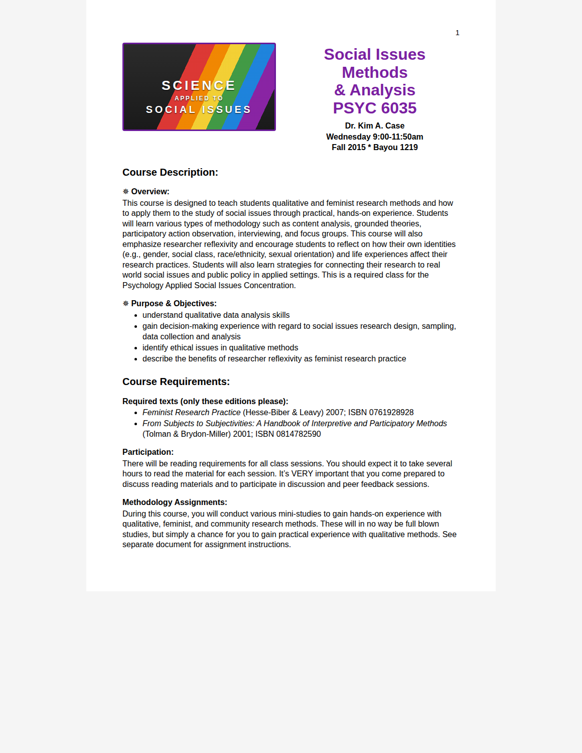1
Science Applied to Social Issues
Social Issues Methods
& Analysis
PSYC 6035
Dr. Kim A. Case
Wednesday 9:00-11:50am
Fall 2015 * Bayou 1219
Course Description:
✵ Overview:
This course is designed to teach students qualitative and feminist research methods and how to apply them to the study of social issues through practical, hands-on experience. Students will learn various types of methodology such as content analysis, grounded theories, participatory action observation, interviewing, and focus groups. This course will also emphasize researcher reflexivity and encourage students to reflect on how their own identities (e.g., gender, social class, race/ethnicity, sexual orientation) and life experiences affect their research practices. Students will also learn strategies for connecting their research to real world social issues and public policy in applied settings. This is a required class for the Psychology Applied Social Issues Concentration.
✵ Purpose & Objectives:
understand qualitative data analysis skills
gain decision-making experience with regard to social issues research design, sampling, data collection and analysis
identify ethical issues in qualitative methods
describe the benefits of researcher reflexivity as feminist research practice
Course Requirements:
Required texts (only these editions please):
Feminist Research Practice (Hesse-Biber & Leavy) 2007; ISBN 0761928928
From Subjects to Subjectivities: A Handbook of Interpretive and Participatory Methods (Tolman & Brydon-Miller) 2001; ISBN 0814782590
Participation:
There will be reading requirements for all class sessions. You should expect it to take several hours to read the material for each session. It’s VERY important that you come prepared to discuss reading materials and to participate in discussion and peer feedback sessions.
Methodology Assignments:
During this course, you will conduct various mini-studies to gain hands-on experience with qualitative, feminist, and community research methods. These will in no way be full blown studies, but simply a chance for you to gain practical experience with qualitative methods. See separate document for assignment instructions.